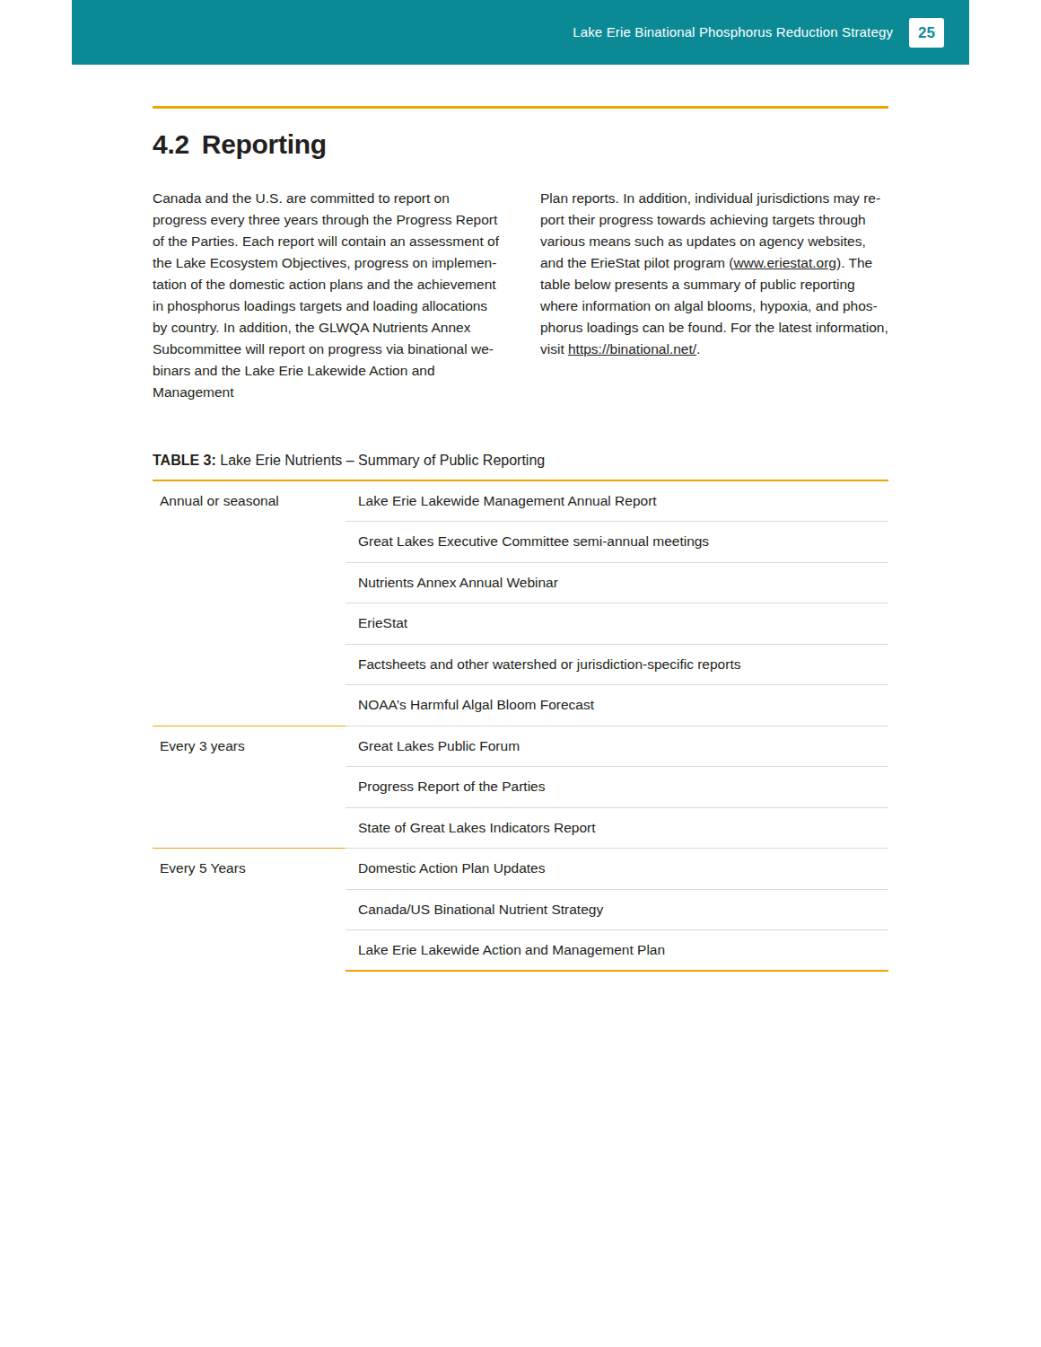Lake Erie Binational Phosphorus Reduction Strategy 25
4.2 Reporting
Canada and the U.S. are committed to report on progress every three years through the Progress Report of the Parties. Each report will contain an assessment of the Lake Ecosystem Objectives, progress on implementation of the domestic action plans and the achievement in phosphorus loadings targets and loading allocations by country. In addition, the GLWQA Nutrients Annex Subcommittee will report on progress via binational webinars and the Lake Erie Lakewide Action and Management
Plan reports. In addition, individual jurisdictions may report their progress towards achieving targets through various means such as updates on agency websites, and the ErieStat pilot program (www.eriestat.org). The table below presents a summary of public reporting where information on algal blooms, hypoxia, and phosphorus loadings can be found. For the latest information, visit https://binational.net/.
TABLE 3: Lake Erie Nutrients – Summary of Public Reporting
| Annual or seasonal | Lake Erie Lakewide Management Annual Report |
| | Great Lakes Executive Committee semi-annual meetings |
| | Nutrients Annex Annual Webinar |
| | ErieStat |
| | Factsheets and other watershed or jurisdiction-specific reports |
| | NOAA’s Harmful Algal Bloom Forecast |
| Every 3 years | Great Lakes Public Forum |
| | Progress Report of the Parties |
| | State of Great Lakes Indicators Report |
| Every 5 Years | Domestic Action Plan Updates |
| | Canada/US Binational Nutrient Strategy |
| | Lake Erie Lakewide Action and Management Plan |